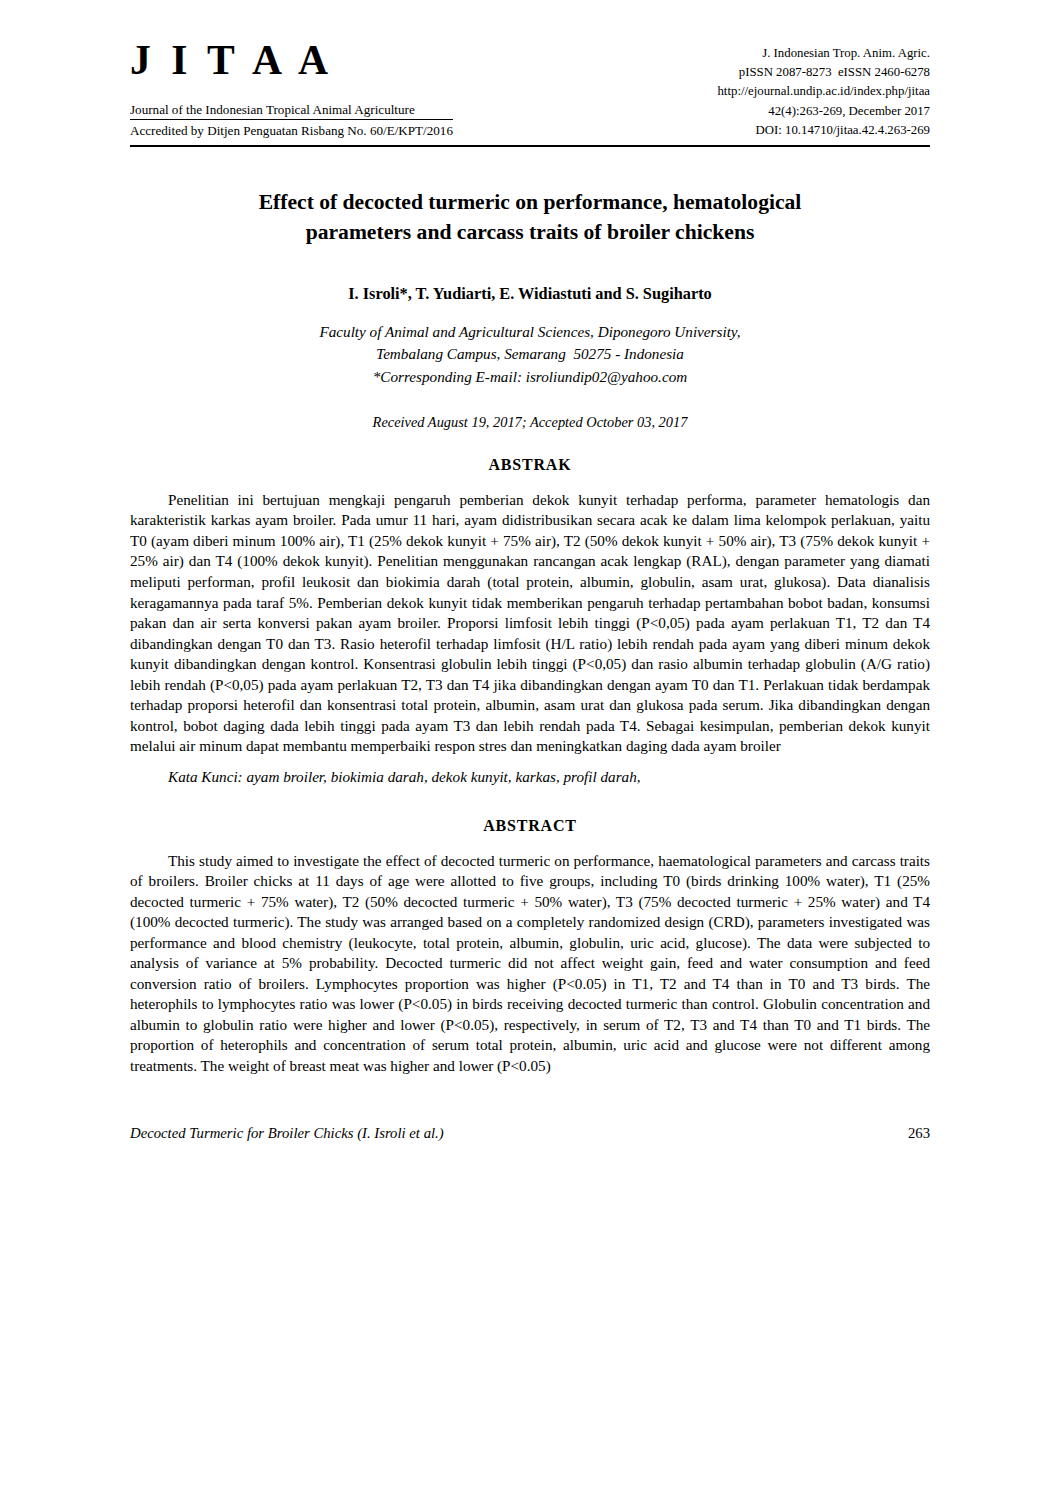J I T A A
Journal of the Indonesian Tropical Animal Agriculture
Accredited by Ditjen Penguatan Risbang No. 60/E/KPT/2016
J. Indonesian Trop. Anim. Agric.
pISSN 2087-8273 eISSN 2460-6278
http://ejournal.undip.ac.id/index.php/jitaa
42(4):263-269, December 2017
DOI: 10.14710/jitaa.42.4.263-269
Effect of decocted turmeric on performance, hematological
parameters and carcass traits of broiler chickens
I. Isroli*, T. Yudiarti, E. Widiastuti and S. Sugiharto
Faculty of Animal and Agricultural Sciences, Diponegoro University,
Tembalang Campus, Semarang 50275 - Indonesia
*Corresponding E-mail: isroliundip02@yahoo.com
Received August 19, 2017; Accepted October 03, 2017
ABSTRAK
Penelitian ini bertujuan mengkaji pengaruh pemberian dekok kunyit terhadap performa, parameter hematologis dan karakteristik karkas ayam broiler. Pada umur 11 hari, ayam didistribusikan secara acak ke dalam lima kelompok perlakuan, yaitu T0 (ayam diberi minum 100% air), T1 (25% dekok kunyit + 75% air), T2 (50% dekok kunyit + 50% air), T3 (75% dekok kunyit + 25% air) dan T4 (100% dekok kunyit). Penelitian menggunakan rancangan acak lengkap (RAL), dengan parameter yang diamati meliputi performan, profil leukosit dan biokimia darah (total protein, albumin, globulin, asam urat, glukosa). Data dianalisis keragamannya pada taraf 5%. Pemberian dekok kunyit tidak memberikan pengaruh terhadap pertambahan bobot badan, konsumsi pakan dan air serta konversi pakan ayam broiler. Proporsi limfosit lebih tinggi (P<0,05) pada ayam perlakuan T1, T2 dan T4 dibandingkan dengan T0 dan T3. Rasio heterofil terhadap limfosit (H/L ratio) lebih rendah pada ayam yang diberi minum dekok kunyit dibandingkan dengan kontrol. Konsentrasi globulin lebih tinggi (P<0,05) dan rasio albumin terhadap globulin (A/G ratio) lebih rendah (P<0,05) pada ayam perlakuan T2, T3 dan T4 jika dibandingkan dengan ayam T0 dan T1. Perlakuan tidak berdampak terhadap proporsi heterofil dan konsentrasi total protein, albumin, asam urat dan glukosa pada serum. Jika dibandingkan dengan kontrol, bobot daging dada lebih tinggi pada ayam T3 dan lebih rendah pada T4. Sebagai kesimpulan, pemberian dekok kunyit melalui air minum dapat membantu memperbaiki respon stres dan meningkatkan daging dada ayam broiler
Kata Kunci: ayam broiler, biokimia darah, dekok kunyit, karkas, profil darah,
ABSTRACT
This study aimed to investigate the effect of decocted turmeric on performance, haematological parameters and carcass traits of broilers. Broiler chicks at 11 days of age were allotted to five groups, including T0 (birds drinking 100% water), T1 (25% decocted turmeric + 75% water), T2 (50% decocted turmeric + 50% water), T3 (75% decocted turmeric + 25% water) and T4 (100% decocted turmeric). The study was arranged based on a completely randomized design (CRD), parameters investigated was performance and blood chemistry (leukocyte, total protein, albumin, globulin, uric acid, glucose). The data were subjected to analysis of variance at 5% probability. Decocted turmeric did not affect weight gain, feed and water consumption and feed conversion ratio of broilers. Lymphocytes proportion was higher (P<0.05) in T1, T2 and T4 than in T0 and T3 birds. The heterophils to lymphocytes ratio was lower (P<0.05) in birds receiving decocted turmeric than control. Globulin concentration and albumin to globulin ratio were higher and lower (P<0.05), respectively, in serum of T2, T3 and T4 than T0 and T1 birds. The proportion of heterophils and concentration of serum total protein, albumin, uric acid and glucose were not different among treatments. The weight of breast meat was higher and lower (P<0.05)
Decocted Turmeric for Broiler Chicks (I. Isroli et al.) 263